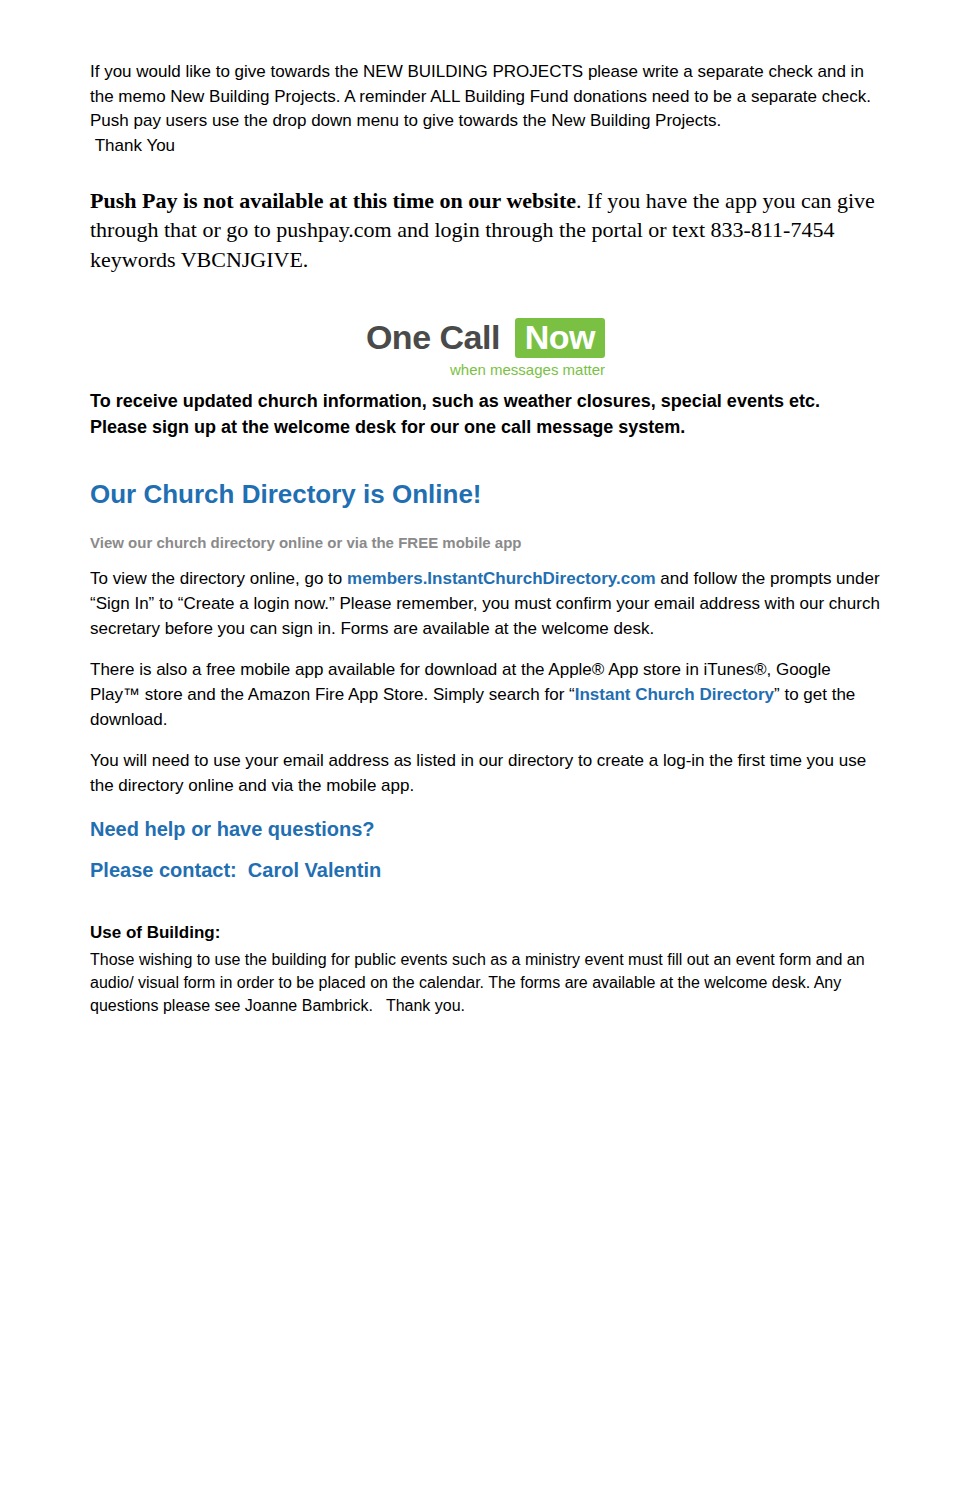If you would like to give towards the NEW BUILDING PROJECTS please write a separate check and in the memo New Building Projects. A reminder ALL Building Fund donations need to be a separate check. Push pay users use the drop down menu to give towards the New Building Projects.
Thank You
Push Pay is not available at this time on our website. If you have the app you can give through that or go to pushpay.com and login through the portal or text 833-811-7454 keywords VBCNJGIVE.
One Call Now
when messages matter
To receive updated church information, such as weather closures, special events etc. Please sign up at the welcome desk for our one call message system.
Our Church Directory is Online!
View our church directory online or via the FREE mobile app
To view the directory online, go to members.InstantChurchDirectory.com and follow the prompts under “Sign In” to “Create a login now.” Please remember, you must confirm your email address with our church secretary before you can sign in. Forms are available at the welcome desk.
There is also a free mobile app available for download at the Apple® App store in iTunes®, Google Play™ store and the Amazon Fire App Store. Simply search for “Instant Church Directory” to get the download.
You will need to use your email address as listed in our directory to create a log-in the first time you use the directory online and via the mobile app.
Need help or have questions?
Please contact: Carol Valentin
Use of Building:
Those wishing to use the building for public events such as a ministry event must fill out an event form and an audio/ visual form in order to be placed on the calendar. The forms are available at the welcome desk. Any questions please see Joanne Bambrick. Thank you.